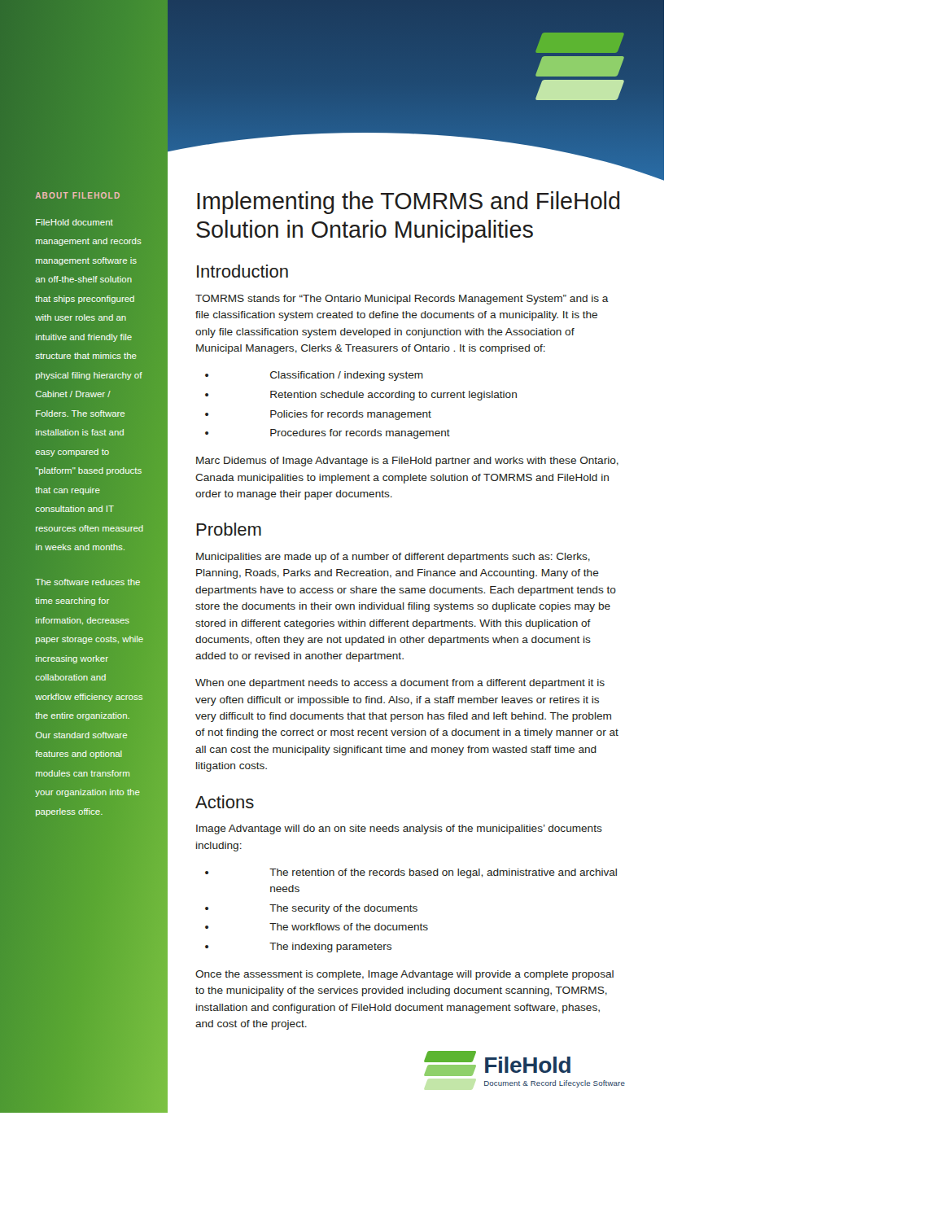About FileHold
FileHold document management and records management software is an off-the-shelf solution that ships preconfigured with user roles and an intuitive and friendly file structure that mimics the physical filing hierarchy of Cabinet / Drawer / Folders. The software installation is fast and easy compared to "platform" based products that can require consultation and IT resources often measured in weeks and months.
The software reduces the time searching for information, decreases paper storage costs, while increasing worker collaboration and workflow efficiency across the entire organization. Our standard software features and optional modules can transform your organization into the paperless office.
Implementing the TOMRMS and FileHold Solution in Ontario Municipalities
Introduction
TOMRMS stands for “The Ontario Municipal Records Management System” and is a file classification system created to define the documents of a municipality. It is the only file classification system developed in conjunction with the Association of Municipal Managers, Clerks & Treasurers of Ontario . It is comprised of:
Classification / indexing system
Retention schedule according to current legislation
Policies for records management
Procedures for records management
Marc Didemus of Image Advantage is a FileHold partner and works with these Ontario, Canada municipalities to implement a complete solution of TOMRMS and FileHold in order to manage their paper documents.
Problem
Municipalities are made up of a number of different departments such as: Clerks, Planning, Roads, Parks and Recreation, and Finance and Accounting. Many of the departments have to access or share the same documents. Each department tends to store the documents in their own individual filing systems so duplicate copies may be stored in different categories within different departments. With this duplication of documents, often they are not updated in other departments when a document is added to or revised in another department.
When one department needs to access a document from a different department it is very often difficult or impossible to find. Also, if a staff member leaves or retires it is very difficult to find documents that that person has filed and left behind. The problem of not finding the correct or most recent version of a document in a timely manner or at all can cost the municipality significant time and money from wasted staff time and litigation costs.
Actions
Image Advantage will do an on site needs analysis of the municipalities’ documents including:
The retention of the records based on legal, administrative and archival needs
The security of the documents
The workflows of the documents
The indexing parameters
Once the assessment is complete, Image Advantage will provide a complete proposal to the municipality of the services provided including document scanning, TOMRMS, installation and configuration of FileHold document management software, phases, and cost of the project.
FileHold
Document & Record Lifecycle Software